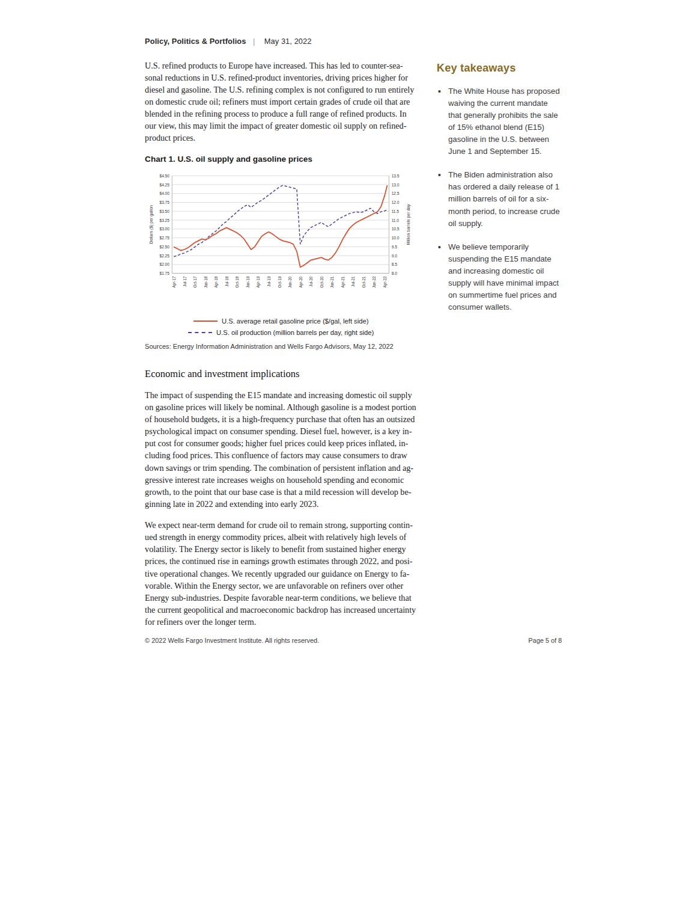Policy, Politics & Portfolios|May 31, 2022
U.S. refined products to Europe have increased. This has led to counter-seasonal reductions in U.S. refined-product inventories, driving prices higher for diesel and gasoline. The U.S. refining complex is not configured to run entirely on domestic crude oil; refiners must import certain grades of crude oil that are blended in the refining process to produce a full range of refined products. In our view, this may limit the impact of greater domestic oil supply on refined-product prices.
Chart 1. U.S. oil supply and gasoline prices
$4.50 $4.25 $4.00 $3.75 $3.50 $3.25 $3.00 $2.75 $2.50 $2.25 $2.00 $1.75 13.5 13.0 12.5 12.0 11.5 11.0 10.5 10.0 9.5 9.0 8.5 8.0 Dollars ($) per gallon Million barrels per day Apr-17 Jul-17 Oct-17 Jan-18 Apr-18 Jul-18 Oct-18 Jan-19 Apr-19 Jul-19 Oct-19 Jan-20 Apr-20 Jul-20 Oct-20 Jan-21 Apr-21 Jul-21 Oct-21 Jan-22 Apr-22
U.S. average retail gasoline price ($/gal, left side)
U.S. oil production (million barrels per day, right side)
Sources: Energy Information Administration and Wells Fargo Advisors, May 12, 2022
Economic and investment implications
The impact of suspending the E15 mandate and increasing domestic oil supply on gasoline prices will likely be nominal. Although gasoline is a modest portion of household budgets, it is a high-frequency purchase that often has an outsized psychological impact on consumer spending. Diesel fuel, however, is a key input cost for consumer goods; higher fuel prices could keep prices inflated, including food prices. This confluence of factors may cause consumers to draw down savings or trim spending. The combination of persistent inflation and aggressive interest rate increases weighs on household spending and economic growth, to the point that our base case is that a mild recession will develop beginning late in 2022 and extending into early 2023.
We expect near-term demand for crude oil to remain strong, supporting continued strength in energy commodity prices, albeit with relatively high levels of volatility. The Energy sector is likely to benefit from sustained higher energy prices, the continued rise in earnings growth estimates through 2022, and positive operational changes. We recently upgraded our guidance on Energy to favorable. Within the Energy sector, we are unfavorable on refiners over other Energy sub-industries. Despite favorable near-term conditions, we believe that the current geopolitical and macroeconomic backdrop has increased uncertainty for refiners over the longer term.
Key takeaways
The White House has proposed waiving the current mandate that generally prohibits the sale of 15% ethanol blend (E15) gasoline in the U.S. between June 1 and September 15.
The Biden administration also has ordered a daily release of 1 million barrels of oil for a six-month period, to increase crude oil supply.
We believe temporarily suspending the E15 mandate and increasing domestic oil supply will have minimal impact on summertime fuel prices and consumer wallets.
© 2022 Wells Fargo Investment Institute. All rights reserved.
Page 5 of 8